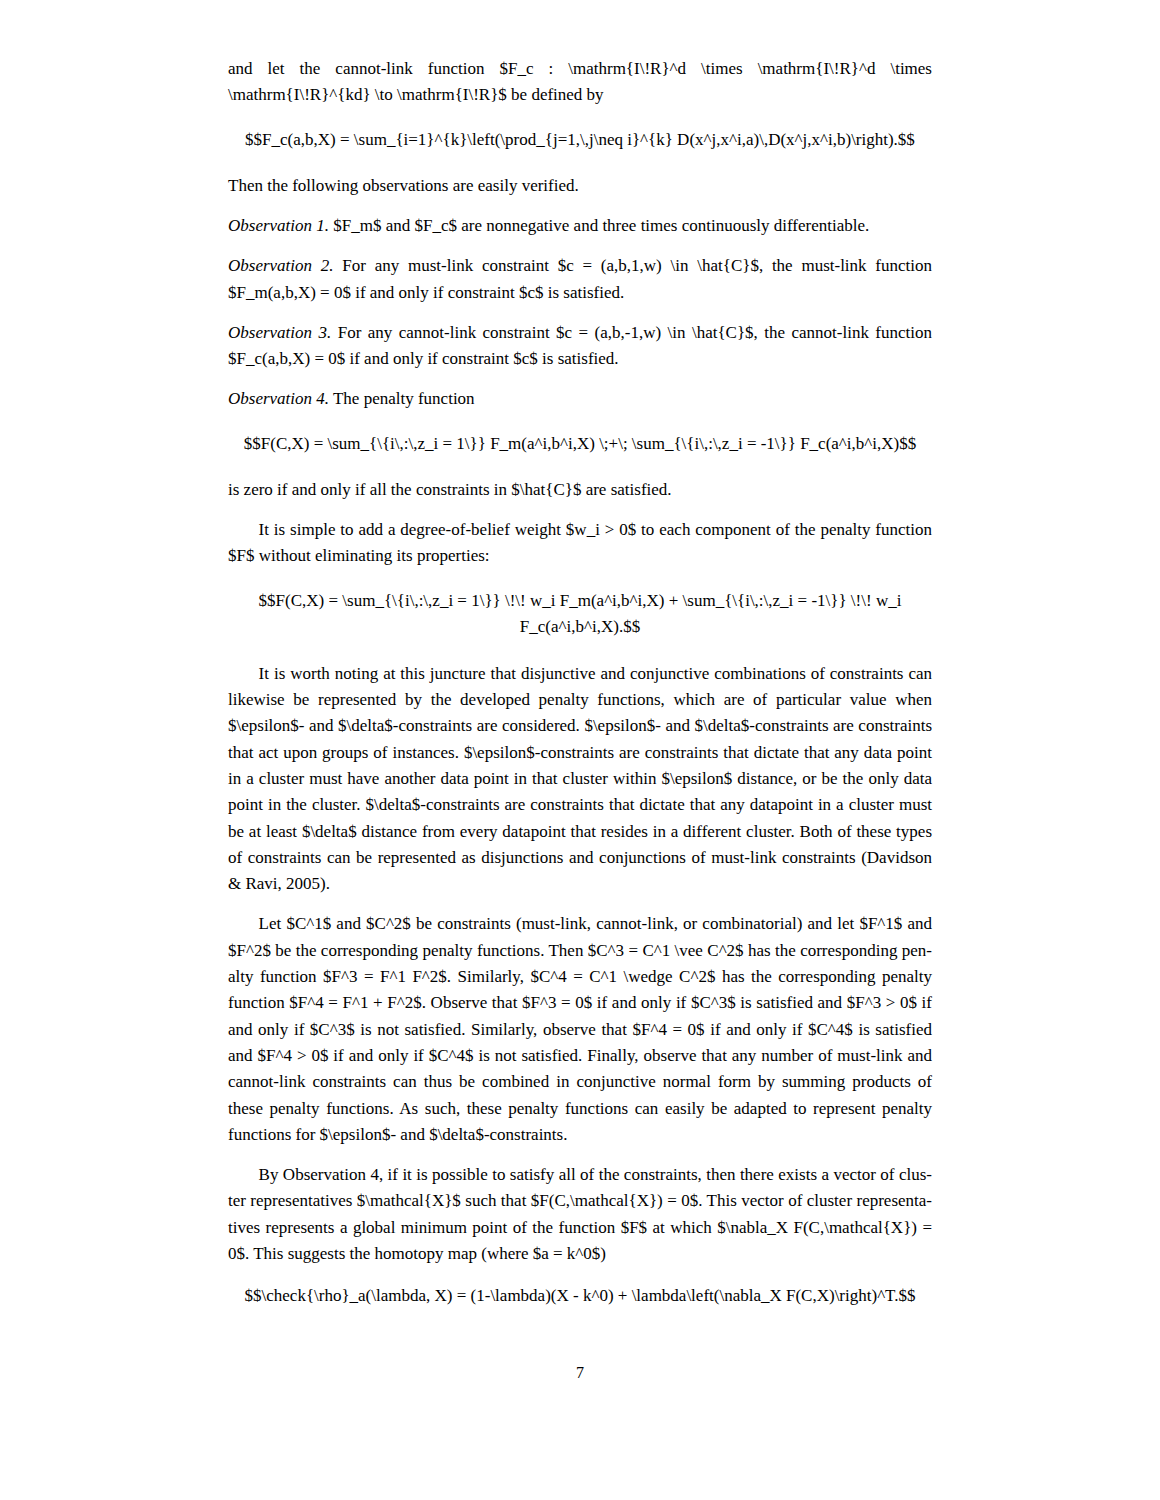and let the cannot-link function $F_c : \mathrm{I\!R}^d \times \mathrm{I\!R}^d \times \mathrm{I\!R}^{kd} \to \mathrm{I\!R}$ be defined by
$$F_c(a,b,X) = \sum_{i=1}^{k}\left(\prod_{j=1,\,j\neq i}^{k} D(x^j,x^i,a)\,D(x^j,x^i,b)\right).$$
Then the following observations are easily verified.
Observation 1. $F_m$ and $F_c$ are nonnegative and three times continuously differentiable.
Observation 2. For any must-link constraint $c = (a,b,1,w) \in \hat{C}$, the must-link function $F_m(a,b,X) = 0$ if and only if constraint $c$ is satisfied.
Observation 3. For any cannot-link constraint $c = (a,b,-1,w) \in \hat{C}$, the cannot-link function $F_c(a,b,X) = 0$ if and only if constraint $c$ is satisfied.
Observation 4. The penalty function
$$F(C,X) = \sum_{\{i\,:\,z_i = 1\}} F_m(a^i,b^i,X) \;+\; \sum_{\{i\,:\,z_i = -1\}} F_c(a^i,b^i,X)$$
is zero if and only if all the constraints in $\hat{C}$ are satisfied.
It is simple to add a degree-of-belief weight $w_i > 0$ to each component of the penalty function $F$ without eliminating its properties:
$$F(C,X) = \sum_{\{i\,:\,z_i = 1\}} \!\! w_i F_m(a^i,b^i,X) + \sum_{\{i\,:\,z_i = -1\}} \!\! w_i F_c(a^i,b^i,X).$$
It is worth noting at this juncture that disjunctive and conjunctive combinations of constraints can likewise be represented by the developed penalty functions, which are of particular value when $\epsilon$- and $\delta$-constraints are considered. $\epsilon$- and $\delta$-constraints are constraints that act upon groups of instances. $\epsilon$-constraints are constraints that dictate that any data point in a cluster must have another data point in that cluster within $\epsilon$ distance, or be the only data point in the cluster. $\delta$-constraints are constraints that dictate that any datapoint in a cluster must be at least $\delta$ distance from every datapoint that resides in a different cluster. Both of these types of constraints can be represented as disjunctions and conjunctions of must-link constraints (Davidson & Ravi, 2005).
Let $C^1$ and $C^2$ be constraints (must-link, cannot-link, or combinatorial) and let $F^1$ and $F^2$ be the corresponding penalty functions. Then $C^3 = C^1 \vee C^2$ has the corresponding penalty function $F^3 = F^1 F^2$. Similarly, $C^4 = C^1 \wedge C^2$ has the corresponding penalty function $F^4 = F^1 + F^2$. Observe that $F^3 = 0$ if and only if $C^3$ is satisfied and $F^3 > 0$ if and only if $C^3$ is not satisfied. Similarly, observe that $F^4 = 0$ if and only if $C^4$ is satisfied and $F^4 > 0$ if and only if $C^4$ is not satisfied. Finally, observe that any number of must-link and cannot-link constraints can thus be combined in conjunctive normal form by summing products of these penalty functions. As such, these penalty functions can easily be adapted to represent penalty functions for $\epsilon$- and $\delta$-constraints.
By Observation 4, if it is possible to satisfy all of the constraints, then there exists a vector of cluster representatives $\mathcal{X}$ such that $F(C,\mathcal{X}) = 0$. This vector of cluster representatives represents a global minimum point of the function $F$ at which $\nabla_X F(C,\mathcal{X}) = 0$. This suggests the homotopy map (where $a = k^0$)
$$\check{\rho}_a(\lambda, X) = (1-\lambda)(X - k^0) + \lambda\left(\nabla_X F(C,X)\right)^T.$$
7